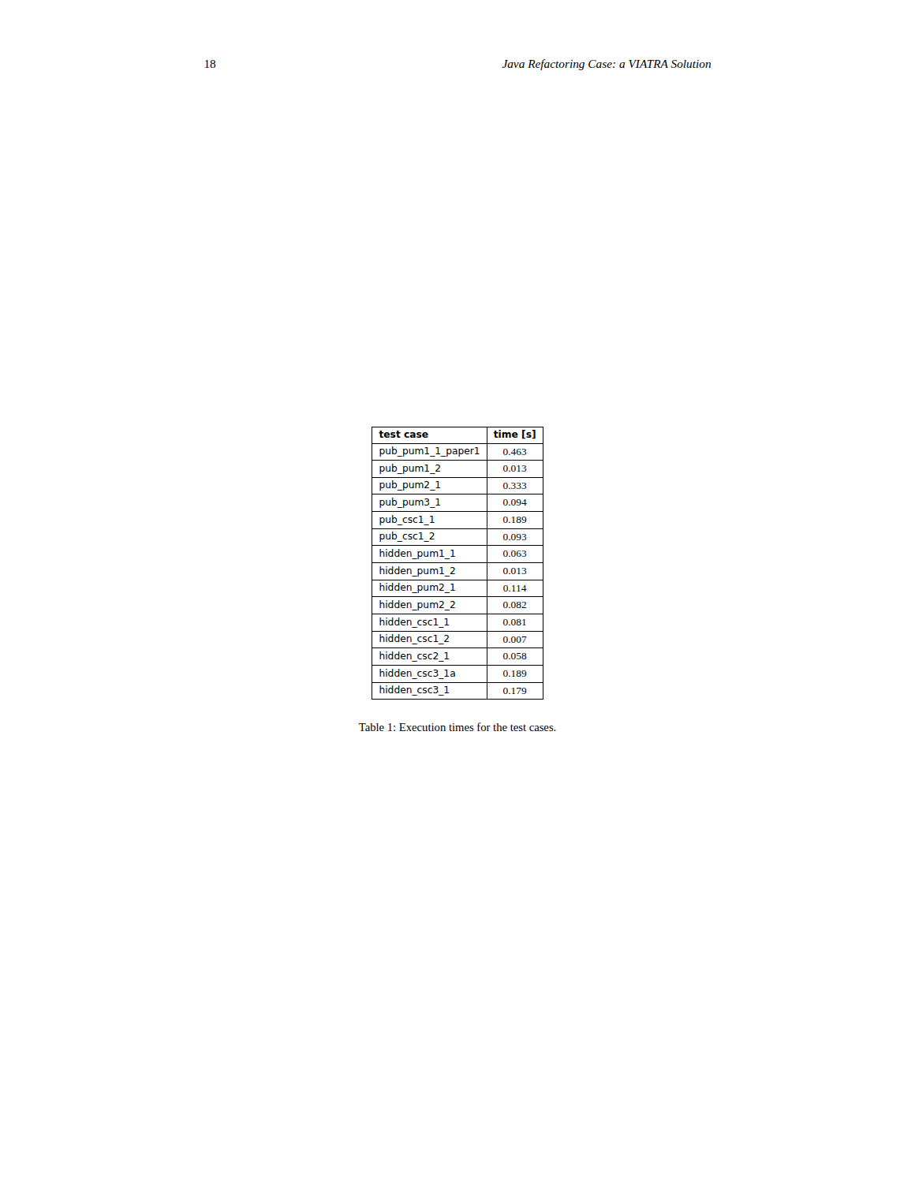18 Java Refactoring Case: a VIATRA Solution
| test case | time [s] |
| --- | --- |
| pub_pum1_1_paper1 | 0.463 |
| pub_pum1_2 | 0.013 |
| pub_pum2_1 | 0.333 |
| pub_pum3_1 | 0.094 |
| pub_csc1_1 | 0.189 |
| pub_csc1_2 | 0.093 |
| hidden_pum1_1 | 0.063 |
| hidden_pum1_2 | 0.013 |
| hidden_pum2_1 | 0.114 |
| hidden_pum2_2 | 0.082 |
| hidden_csc1_1 | 0.081 |
| hidden_csc1_2 | 0.007 |
| hidden_csc2_1 | 0.058 |
| hidden_csc3_1a | 0.189 |
| hidden_csc3_1 | 0.179 |
Table 1: Execution times for the test cases.